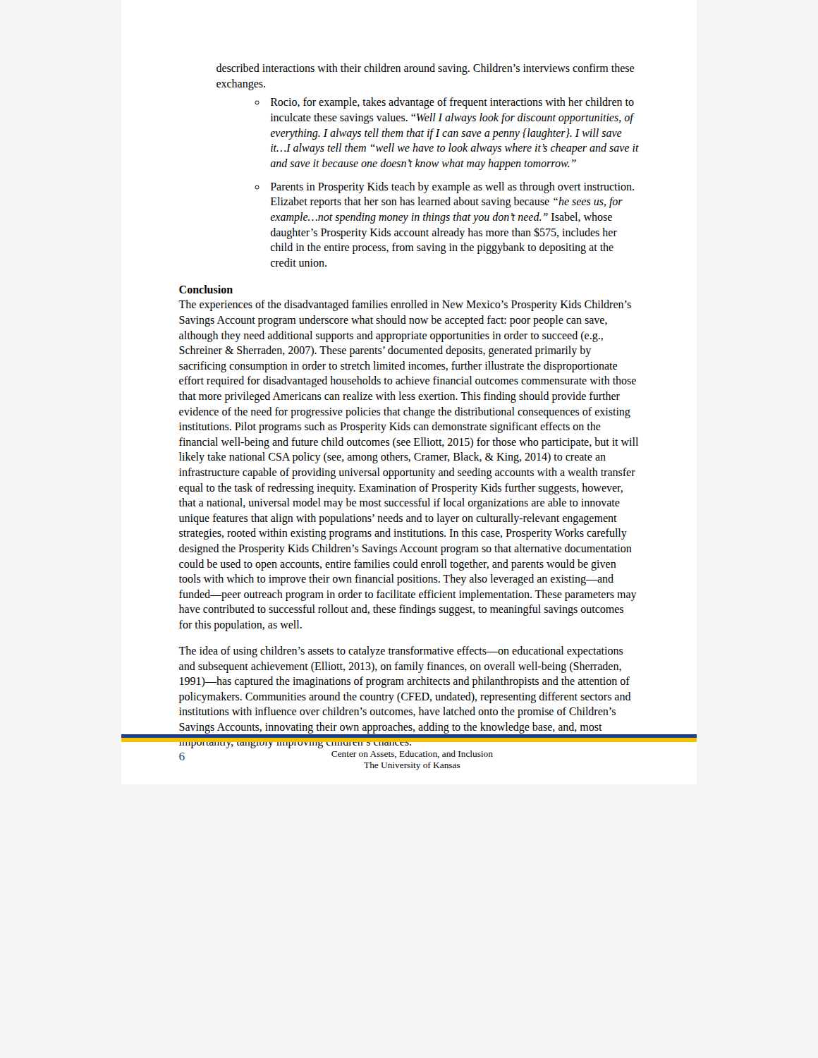described interactions with their children around saving. Children’s interviews confirm these exchanges.
Rocio, for example, takes advantage of frequent interactions with her children to inculcate these savings values. “Well I always look for discount opportunities, of everything. I always tell them that if I can save a penny {laughter}. I will save it…I always tell them “well we have to look always where it’s cheaper and save it and save it because one doesn’t know what may happen tomorrow.”
Parents in Prosperity Kids teach by example as well as through overt instruction. Elizabet reports that her son has learned about saving because “he sees us, for example…not spending money in things that you don’t need.” Isabel, whose daughter’s Prosperity Kids account already has more than $575, includes her child in the entire process, from saving in the piggybank to depositing at the credit union.
Conclusion
The experiences of the disadvantaged families enrolled in New Mexico’s Prosperity Kids Children’s Savings Account program underscore what should now be accepted fact: poor people can save, although they need additional supports and appropriate opportunities in order to succeed (e.g., Schreiner & Sherraden, 2007). These parents’ documented deposits, generated primarily by sacrificing consumption in order to stretch limited incomes, further illustrate the disproportionate effort required for disadvantaged households to achieve financial outcomes commensurate with those that more privileged Americans can realize with less exertion. This finding should provide further evidence of the need for progressive policies that change the distributional consequences of existing institutions. Pilot programs such as Prosperity Kids can demonstrate significant effects on the financial well-being and future child outcomes (see Elliott, 2015) for those who participate, but it will likely take national CSA policy (see, among others, Cramer, Black, & King, 2014) to create an infrastructure capable of providing universal opportunity and seeding accounts with a wealth transfer equal to the task of redressing inequity. Examination of Prosperity Kids further suggests, however, that a national, universal model may be most successful if local organizations are able to innovate unique features that align with populations’ needs and to layer on culturally-relevant engagement strategies, rooted within existing programs and institutions. In this case, Prosperity Works carefully designed the Prosperity Kids Children’s Savings Account program so that alternative documentation could be used to open accounts, entire families could enroll together, and parents would be given tools with which to improve their own financial positions. They also leveraged an existing—and funded—peer outreach program in order to facilitate efficient implementation. These parameters may have contributed to successful rollout and, these findings suggest, to meaningful savings outcomes for this population, as well.
The idea of using children’s assets to catalyze transformative effects—on educational expectations and subsequent achievement (Elliott, 2013), on family finances, on overall well-being (Sherraden, 1991)—has captured the imaginations of program architects and philanthropists and the attention of policymakers. Communities around the country (CFED, undated), representing different sectors and institutions with influence over children’s outcomes, have latched onto the promise of Children’s Savings Accounts, innovating their own approaches, adding to the knowledge base, and, most importantly, tangibly improving children’s chances.
6
Center on Assets, Education, and Inclusion
The University of Kansas